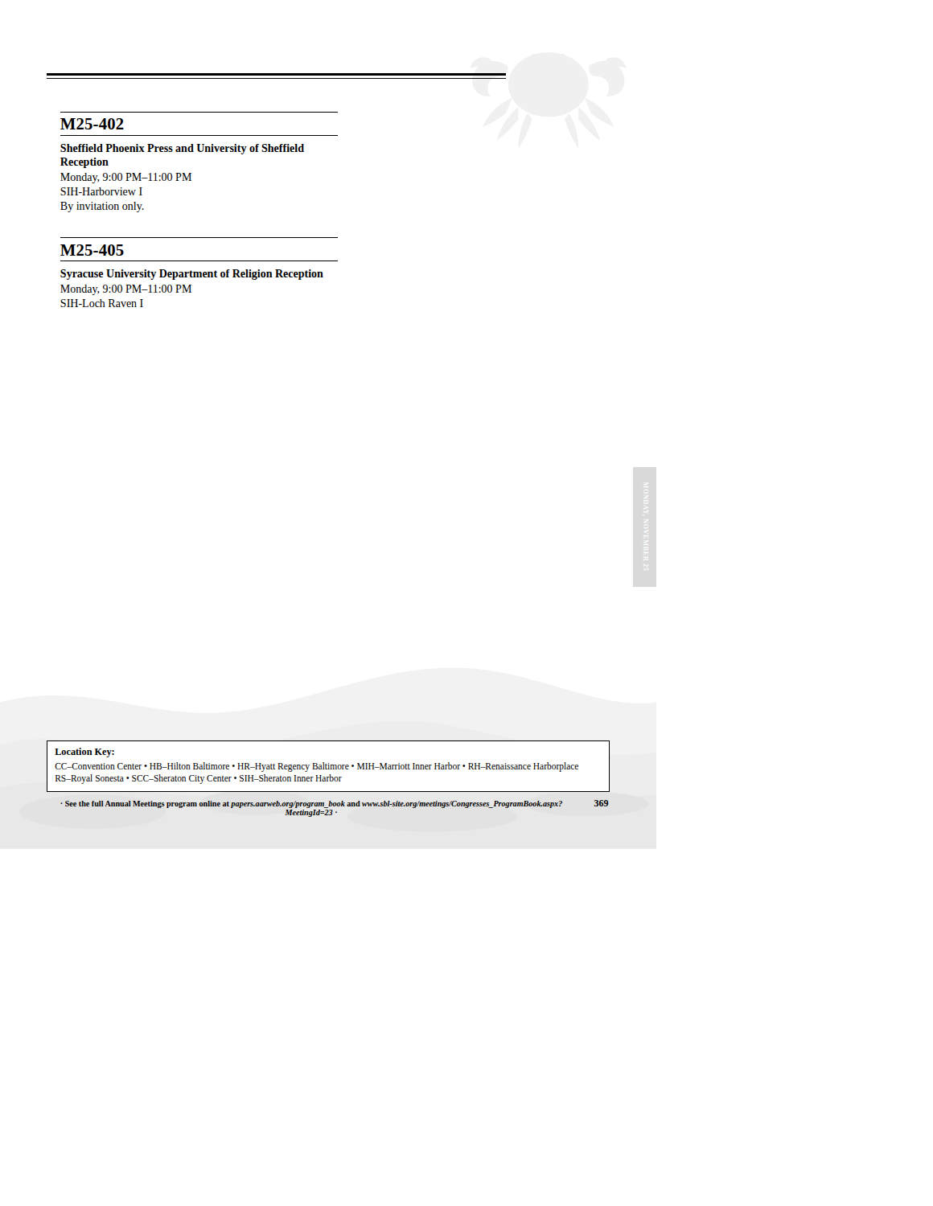M25-402
Sheffield Phoenix Press and University of Sheffield Reception
Monday, 9:00 PM–11:00 PM
SIH-Harborview I
By invitation only.
M25-405
Syracuse University Department of Religion Reception
Monday, 9:00 PM–11:00 PM
SIH-Loch Raven I
MONDAY, NOVEMBER 25
Location Key:
CC–Convention Center • HB–Hilton Baltimore • HR–Hyatt Regency Baltimore • MIH–Marriott Inner Harbor • RH–Renaissance Harborplace
RS–Royal Sonesta • SCC–Sheraton City Center • SIH–Sheraton Inner Harbor
· See the full Annual Meetings program online at papers.aarweb.org/program_book and www.sbl-site.org/meetings/Congresses_ProgramBook.aspx?MeetingId=23 ·
369